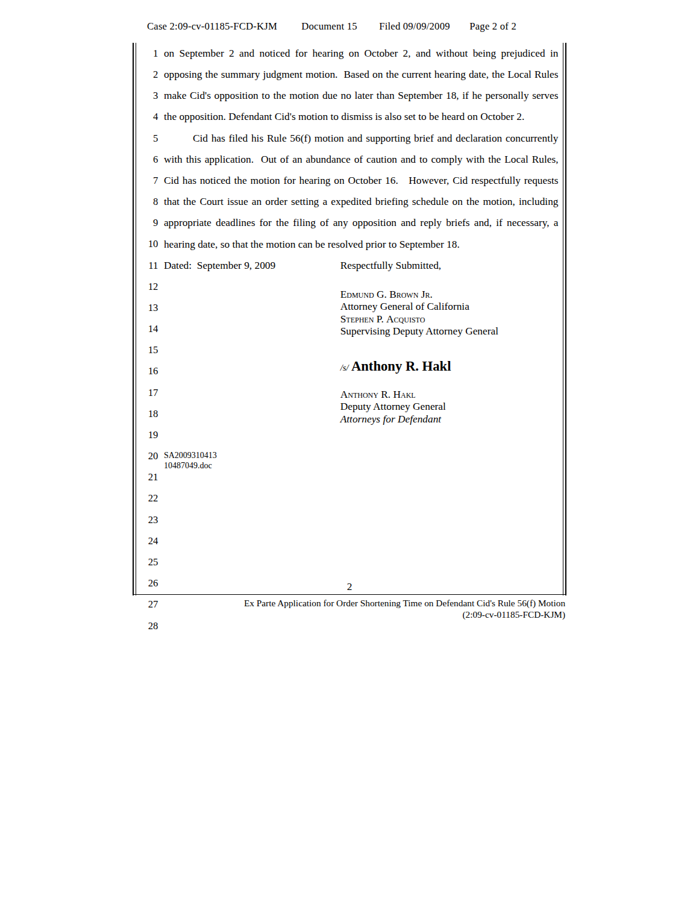Case 2:09-cv-01185-FCD-KJM Document 15 Filed 09/09/2009 Page 2 of 2
1
2
3
4
5
6
7
8
9
10
11
12
13
14
15
16
17
18
19
20
21
22
23
24
25
26
27
28
on September 2 and noticed for hearing on October 2, and without being prejudiced in opposing the summary judgment motion. Based on the current hearing date, the Local Rules make Cid's opposition to the motion due no later than September 18, if he personally serves the opposition. Defendant Cid's motion to dismiss is also set to be heard on October 2.
Cid has filed his Rule 56(f) motion and supporting brief and declaration concurrently with this application. Out of an abundance of caution and to comply with the Local Rules, Cid has noticed the motion for hearing on October 16. However, Cid respectfully requests that the Court issue an order setting a expedited briefing schedule on the motion, including appropriate deadlines for the filing of any opposition and reply briefs and, if necessary, a hearing date, so that the motion can be resolved prior to September 18.
Dated: September 9, 2009
Respectfully Submitted,
Edmund G. Brown Jr.
Attorney General of California
Stephen P. Acquisto
Supervising Deputy Attorney General
/s/ Anthony R. Hakl
Anthony R. Hakl
Deputy Attorney General
Attorneys for Defendant
SA2009310413
10487049.doc
2
Ex Parte Application for Order Shortening Time on Defendant Cid's Rule 56(f) Motion
(2:09-cv-01185-FCD-KJM)